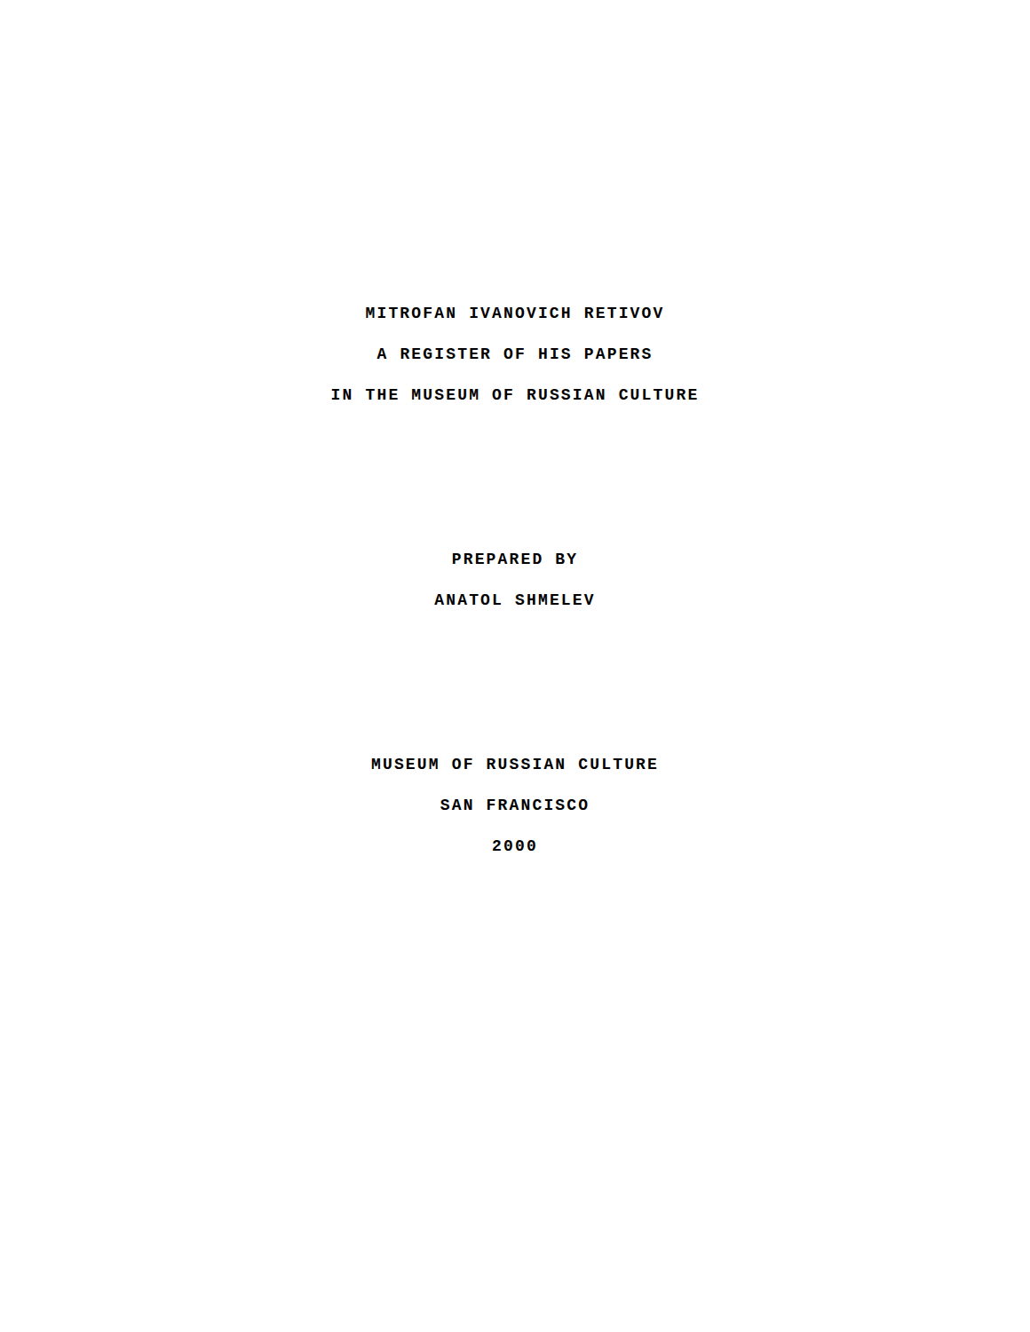MITROFAN IVANOVICH RETIVOV A REGISTER OF HIS PAPERS IN THE MUSEUM OF RUSSIAN CULTURE
PREPARED BY ANATOL SHMELEV
MUSEUM OF RUSSIAN CULTURE SAN FRANCISCO 2000